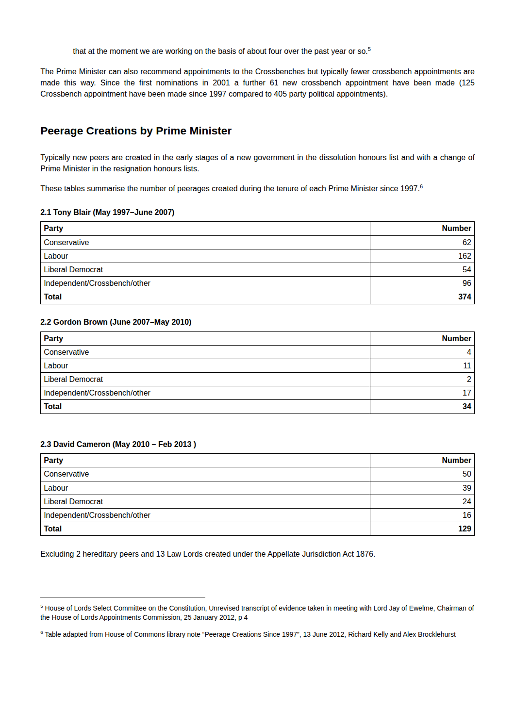that at the moment we are working on the basis of about four over the past year or so.5
The Prime Minister can also recommend appointments to the Crossbenches but typically fewer crossbench appointments are made this way. Since the first nominations in 2001 a further 61 new crossbench appointment have been made (125 Crossbench appointment have been made since 1997 compared to 405 party political appointments).
Peerage Creations by Prime Minister
Typically new peers are created in the early stages of a new government in the dissolution honours list and with a change of Prime Minister in the resignation honours lists.
These tables summarise the number of peerages created during the tenure of each Prime Minister since 1997.6
2.1 Tony Blair (May 1997–June 2007)
| Party | Number |
| --- | --- |
| Conservative | 62 |
| Labour | 162 |
| Liberal Democrat | 54 |
| Independent/Crossbench/other | 96 |
| Total | 374 |
2.2 Gordon Brown (June 2007–May 2010)
| Party | Number |
| --- | --- |
| Conservative | 4 |
| Labour | 11 |
| Liberal Democrat | 2 |
| Independent/Crossbench/other | 17 |
| Total | 34 |
2.3 David Cameron (May 2010 – Feb 2013 )
| Party | Number |
| --- | --- |
| Conservative | 50 |
| Labour | 39 |
| Liberal Democrat | 24 |
| Independent/Crossbench/other | 16 |
| Total | 129 |
Excluding 2 hereditary peers and 13 Law Lords created under the Appellate Jurisdiction Act 1876.
5 House of Lords Select Committee on the Constitution, Unrevised transcript of evidence taken in meeting with Lord Jay of Ewelme, Chairman of the House of Lords Appointments Commission, 25 January 2012, p 4
6 Table adapted from House of Commons library note “Peerage Creations Since 1997”, 13 June 2012, Richard Kelly and Alex Brocklehurst